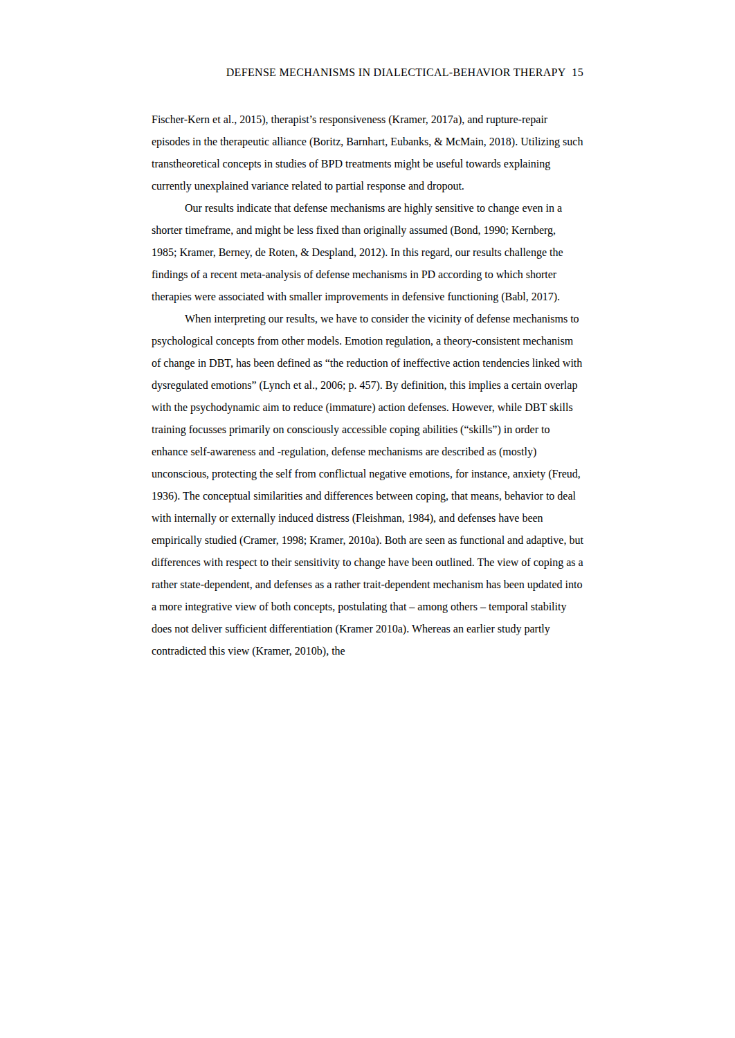DEFENSE MECHANISMS IN DIALECTICAL-BEHAVIOR THERAPY 15
Fischer-Kern et al., 2015), therapist’s responsiveness (Kramer, 2017a), and rupture-repair episodes in the therapeutic alliance (Boritz, Barnhart, Eubanks, & McMain, 2018). Utilizing such transtheoretical concepts in studies of BPD treatments might be useful towards explaining currently unexplained variance related to partial response and dropout.
Our results indicate that defense mechanisms are highly sensitive to change even in a shorter timeframe, and might be less fixed than originally assumed (Bond, 1990; Kernberg, 1985; Kramer, Berney, de Roten, & Despland, 2012). In this regard, our results challenge the findings of a recent meta-analysis of defense mechanisms in PD according to which shorter therapies were associated with smaller improvements in defensive functioning (Babl, 2017).
When interpreting our results, we have to consider the vicinity of defense mechanisms to psychological concepts from other models. Emotion regulation, a theory-consistent mechanism of change in DBT, has been defined as “the reduction of ineffective action tendencies linked with dysregulated emotions” (Lynch et al., 2006; p. 457). By definition, this implies a certain overlap with the psychodynamic aim to reduce (immature) action defenses. However, while DBT skills training focusses primarily on consciously accessible coping abilities (“skills”) in order to enhance self-awareness and -regulation, defense mechanisms are described as (mostly) unconscious, protecting the self from conflictual negative emotions, for instance, anxiety (Freud, 1936). The conceptual similarities and differences between coping, that means, behavior to deal with internally or externally induced distress (Fleishman, 1984), and defenses have been empirically studied (Cramer, 1998; Kramer, 2010a). Both are seen as functional and adaptive, but differences with respect to their sensitivity to change have been outlined. The view of coping as a rather state-dependent, and defenses as a rather trait-dependent mechanism has been updated into a more integrative view of both concepts, postulating that – among others – temporal stability does not deliver sufficient differentiation (Kramer 2010a). Whereas an earlier study partly contradicted this view (Kramer, 2010b), the